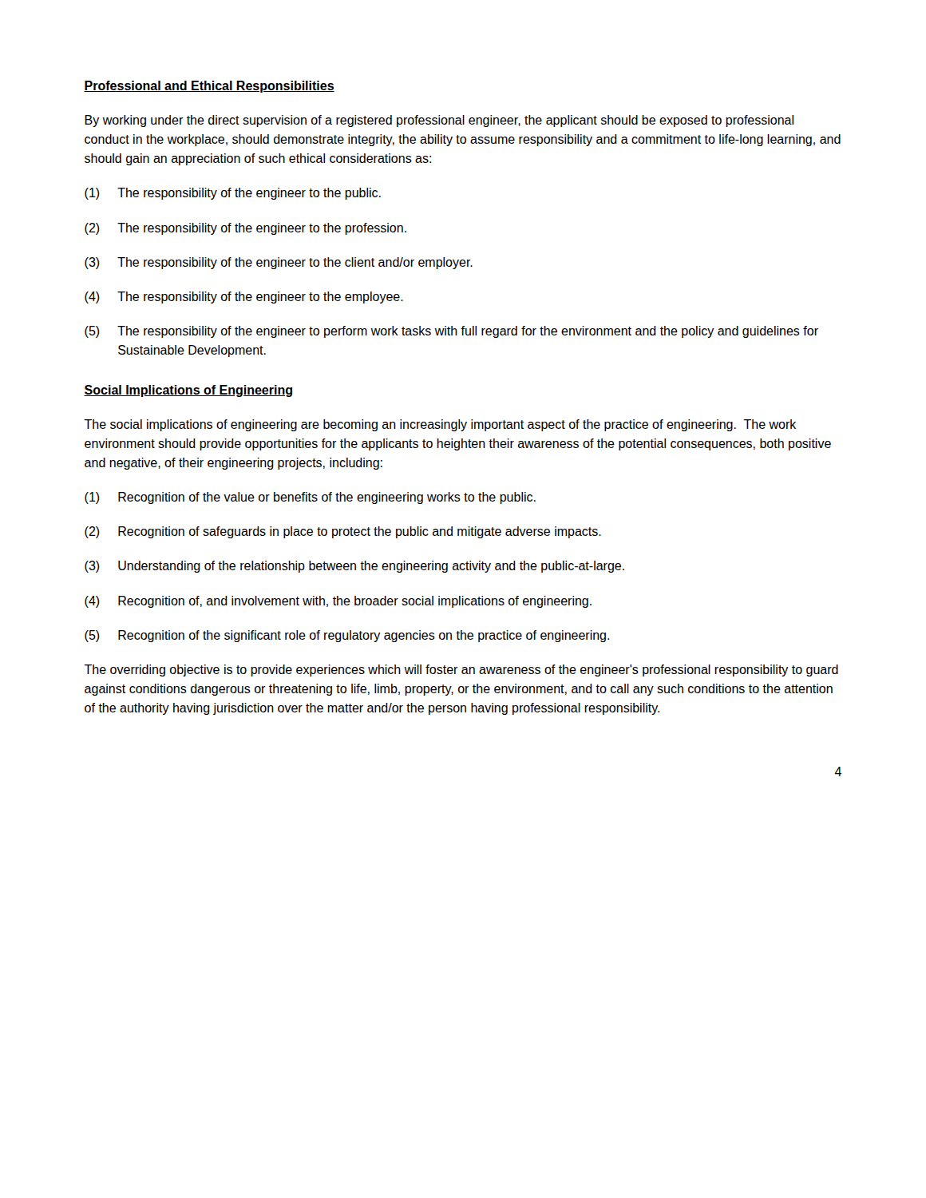Professional and Ethical Responsibilities
By working under the direct supervision of a registered professional engineer, the applicant should be exposed to professional conduct in the workplace, should demonstrate integrity, the ability to assume responsibility and a commitment to life-long learning, and should gain an appreciation of such ethical considerations as:
(1) The responsibility of the engineer to the public.
(2) The responsibility of the engineer to the profession.
(3) The responsibility of the engineer to the client and/or employer.
(4) The responsibility of the engineer to the employee.
(5) The responsibility of the engineer to perform work tasks with full regard for the environment and the policy and guidelines for Sustainable Development.
Social Implications of Engineering
The social implications of engineering are becoming an increasingly important aspect of the practice of engineering. The work environment should provide opportunities for the applicants to heighten their awareness of the potential consequences, both positive and negative, of their engineering projects, including:
(1) Recognition of the value or benefits of the engineering works to the public.
(2) Recognition of safeguards in place to protect the public and mitigate adverse impacts.
(3) Understanding of the relationship between the engineering activity and the public-at-large.
(4) Recognition of, and involvement with, the broader social implications of engineering.
(5) Recognition of the significant role of regulatory agencies on the practice of engineering.
The overriding objective is to provide experiences which will foster an awareness of the engineer's professional responsibility to guard against conditions dangerous or threatening to life, limb, property, or the environment, and to call any such conditions to the attention of the authority having jurisdiction over the matter and/or the person having professional responsibility.
4